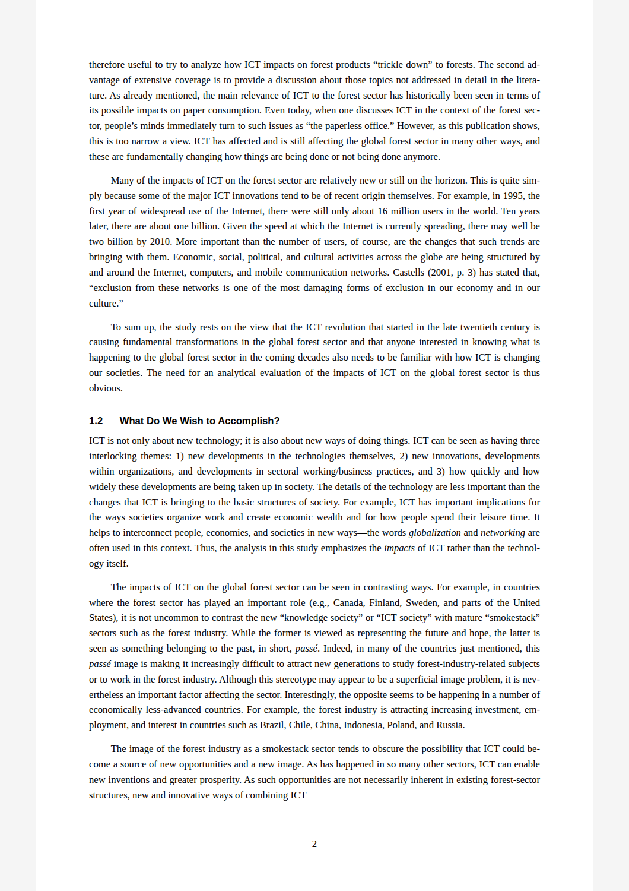therefore useful to try to analyze how ICT impacts on forest products “trickle down” to forests. The second advantage of extensive coverage is to provide a discussion about those topics not addressed in detail in the literature. As already mentioned, the main relevance of ICT to the forest sector has historically been seen in terms of its possible impacts on paper consumption. Even today, when one discusses ICT in the context of the forest sector, people’s minds immediately turn to such issues as “the paperless office.” However, as this publication shows, this is too narrow a view. ICT has affected and is still affecting the global forest sector in many other ways, and these are fundamentally changing how things are being done or not being done anymore.
Many of the impacts of ICT on the forest sector are relatively new or still on the horizon. This is quite simply because some of the major ICT innovations tend to be of recent origin themselves. For example, in 1995, the first year of widespread use of the Internet, there were still only about 16 million users in the world. Ten years later, there are about one billion. Given the speed at which the Internet is currently spreading, there may well be two billion by 2010. More important than the number of users, of course, are the changes that such trends are bringing with them. Economic, social, political, and cultural activities across the globe are being structured by and around the Internet, computers, and mobile communication networks. Castells (2001, p. 3) has stated that, “exclusion from these networks is one of the most damaging forms of exclusion in our economy and in our culture.”
To sum up, the study rests on the view that the ICT revolution that started in the late twentieth century is causing fundamental transformations in the global forest sector and that anyone interested in knowing what is happening to the global forest sector in the coming decades also needs to be familiar with how ICT is changing our societies. The need for an analytical evaluation of the impacts of ICT on the global forest sector is thus obvious.
1.2 What Do We Wish to Accomplish?
ICT is not only about new technology; it is also about new ways of doing things. ICT can be seen as having three interlocking themes: 1) new developments in the technologies themselves, 2) new innovations, developments within organizations, and developments in sectoral working/business practices, and 3) how quickly and how widely these developments are being taken up in society. The details of the technology are less important than the changes that ICT is bringing to the basic structures of society. For example, ICT has important implications for the ways societies organize work and create economic wealth and for how people spend their leisure time. It helps to interconnect people, economies, and societies in new ways—the words globalization and networking are often used in this context. Thus, the analysis in this study emphasizes the impacts of ICT rather than the technology itself.
The impacts of ICT on the global forest sector can be seen in contrasting ways. For example, in countries where the forest sector has played an important role (e.g., Canada, Finland, Sweden, and parts of the United States), it is not uncommon to contrast the new “knowledge society” or “ICT society” with mature “smokestack” sectors such as the forest industry. While the former is viewed as representing the future and hope, the latter is seen as something belonging to the past, in short, passé. Indeed, in many of the countries just mentioned, this passé image is making it increasingly difficult to attract new generations to study forest-industry-related subjects or to work in the forest industry. Although this stereotype may appear to be a superficial image problem, it is nevertheless an important factor affecting the sector. Interestingly, the opposite seems to be happening in a number of economically less-advanced countries. For example, the forest industry is attracting increasing investment, employment, and interest in countries such as Brazil, Chile, China, Indonesia, Poland, and Russia.
The image of the forest industry as a smokestack sector tends to obscure the possibility that ICT could become a source of new opportunities and a new image. As has happened in so many other sectors, ICT can enable new inventions and greater prosperity. As such opportunities are not necessarily inherent in existing forest-sector structures, new and innovative ways of combining ICT
2